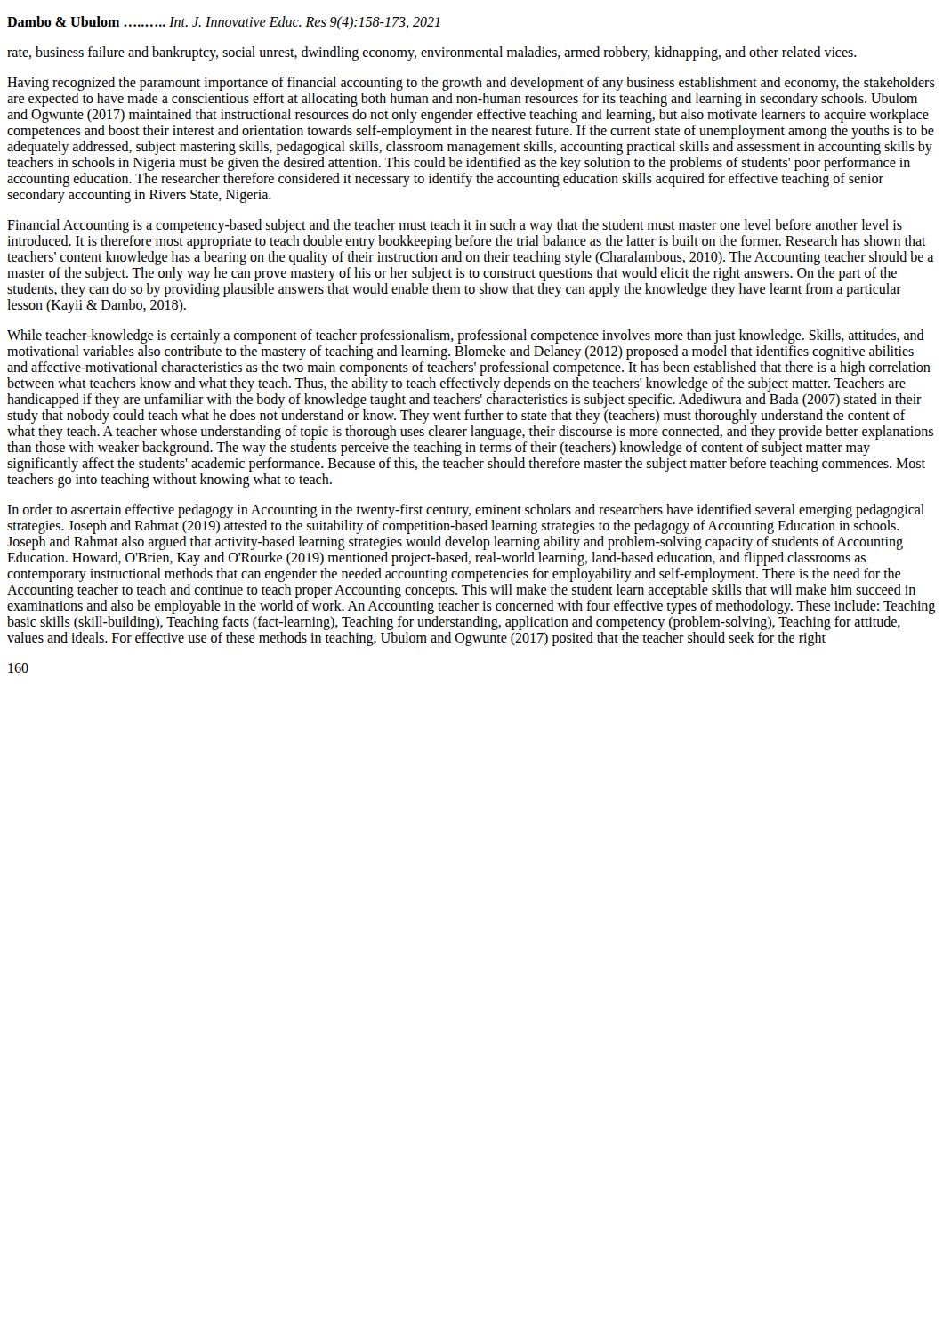Dambo & Ubulom …..….. Int. J. Innovative Educ. Res 9(4):158-173, 2021
rate, business failure and bankruptcy, social unrest, dwindling economy, environmental maladies, armed robbery, kidnapping, and other related vices.
Having recognized the paramount importance of financial accounting to the growth and development of any business establishment and economy, the stakeholders are expected to have made a conscientious effort at allocating both human and non-human resources for its teaching and learning in secondary schools. Ubulom and Ogwunte (2017) maintained that instructional resources do not only engender effective teaching and learning, but also motivate learners to acquire workplace competences and boost their interest and orientation towards self-employment in the nearest future. If the current state of unemployment among the youths is to be adequately addressed, subject mastering skills, pedagogical skills, classroom management skills, accounting practical skills and assessment in accounting skills by teachers in schools in Nigeria must be given the desired attention. This could be identified as the key solution to the problems of students' poor performance in accounting education. The researcher therefore considered it necessary to identify the accounting education skills acquired for effective teaching of senior secondary accounting in Rivers State, Nigeria.
Financial Accounting is a competency-based subject and the teacher must teach it in such a way that the student must master one level before another level is introduced. It is therefore most appropriate to teach double entry bookkeeping before the trial balance as the latter is built on the former. Research has shown that teachers' content knowledge has a bearing on the quality of their instruction and on their teaching style (Charalambous, 2010). The Accounting teacher should be a master of the subject. The only way he can prove mastery of his or her subject is to construct questions that would elicit the right answers. On the part of the students, they can do so by providing plausible answers that would enable them to show that they can apply the knowledge they have learnt from a particular lesson (Kayii & Dambo, 2018).
While teacher-knowledge is certainly a component of teacher professionalism, professional competence involves more than just knowledge. Skills, attitudes, and motivational variables also contribute to the mastery of teaching and learning. Blomeke and Delaney (2012) proposed a model that identifies cognitive abilities and affective-motivational characteristics as the two main components of teachers' professional competence. It has been established that there is a high correlation between what teachers know and what they teach. Thus, the ability to teach effectively depends on the teachers' knowledge of the subject matter. Teachers are handicapped if they are unfamiliar with the body of knowledge taught and teachers' characteristics is subject specific. Adediwura and Bada (2007) stated in their study that nobody could teach what he does not understand or know. They went further to state that they (teachers) must thoroughly understand the content of what they teach. A teacher whose understanding of topic is thorough uses clearer language, their discourse is more connected, and they provide better explanations than those with weaker background. The way the students perceive the teaching in terms of their (teachers) knowledge of content of subject matter may significantly affect the students' academic performance. Because of this, the teacher should therefore master the subject matter before teaching commences. Most teachers go into teaching without knowing what to teach.
In order to ascertain effective pedagogy in Accounting in the twenty-first century, eminent scholars and researchers have identified several emerging pedagogical strategies. Joseph and Rahmat (2019) attested to the suitability of competition-based learning strategies to the pedagogy of Accounting Education in schools. Joseph and Rahmat also argued that activity-based learning strategies would develop learning ability and problem-solving capacity of students of Accounting Education. Howard, O'Brien, Kay and O'Rourke (2019) mentioned project-based, real-world learning, land-based education, and flipped classrooms as contemporary instructional methods that can engender the needed accounting competencies for employability and self-employment. There is the need for the Accounting teacher to teach and continue to teach proper Accounting concepts. This will make the student learn acceptable skills that will make him succeed in examinations and also be employable in the world of work. An Accounting teacher is concerned with four effective types of methodology. These include: Teaching basic skills (skill-building), Teaching facts (fact-learning), Teaching for understanding, application and competency (problem-solving), Teaching for attitude, values and ideals. For effective use of these methods in teaching, Ubulom and Ogwunte (2017) posited that the teacher should seek for the right
160